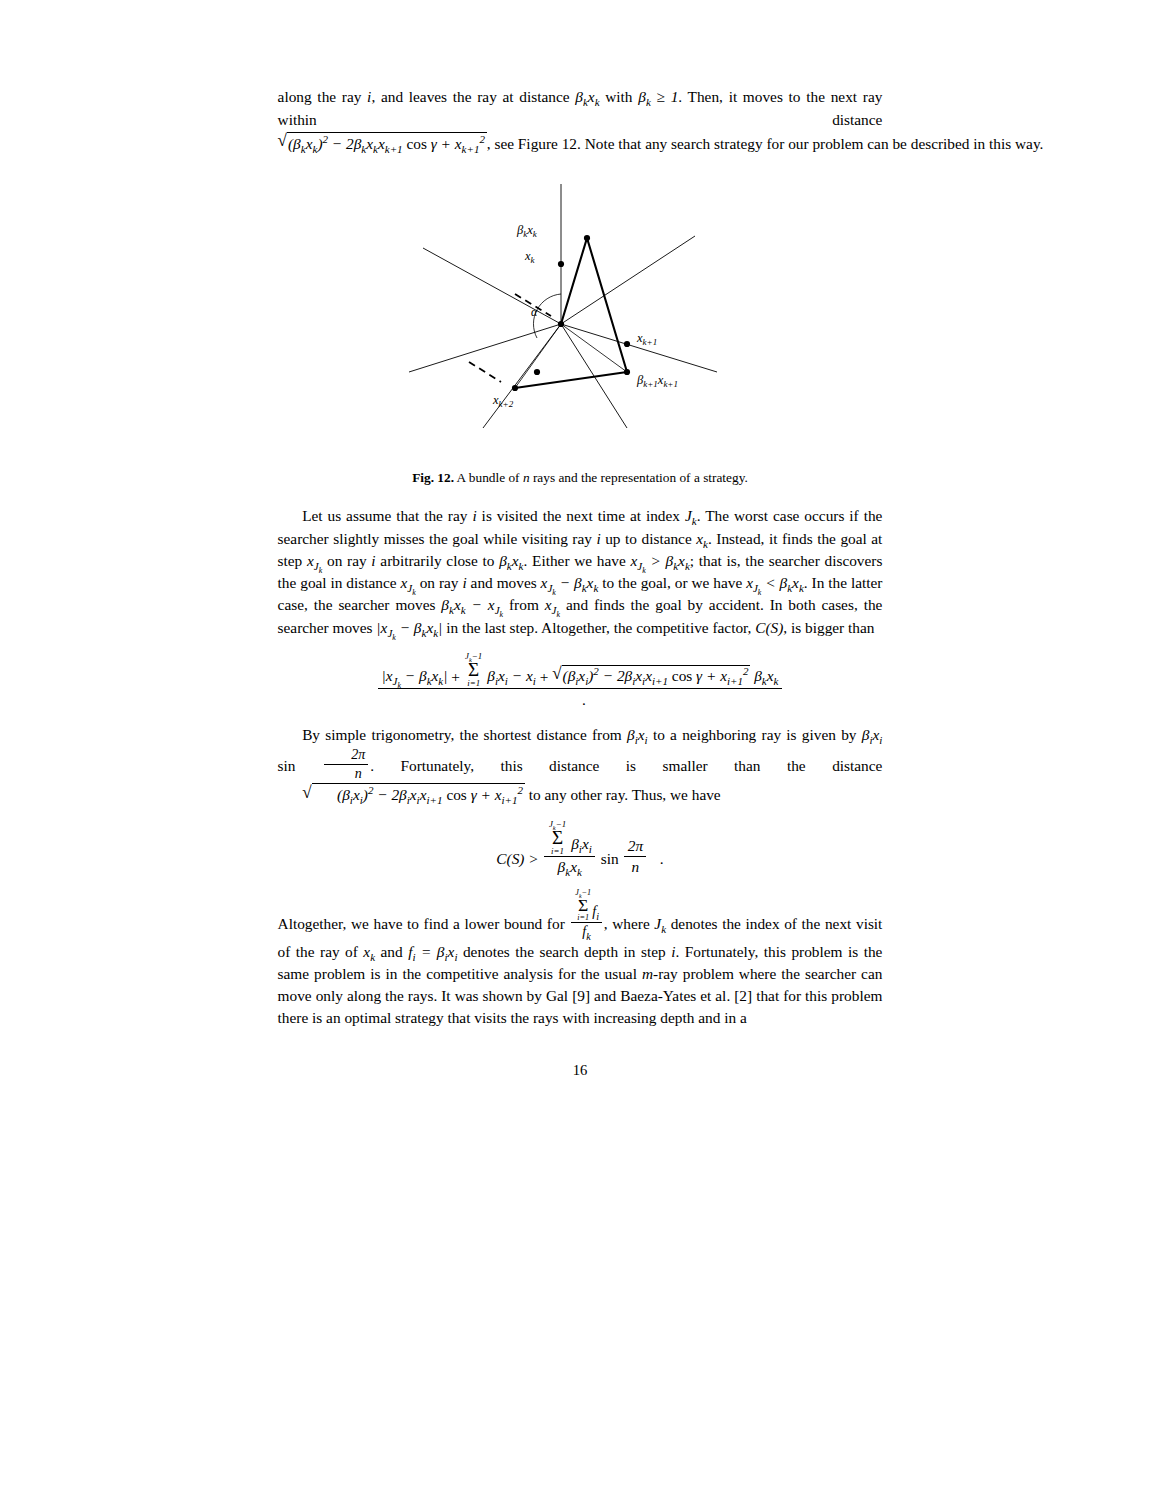along the ray i, and leaves the ray at distance βkxk with βk ≥ 1. Then, it moves to the next ray within distance (βkxk)2 − 2βkxkxk+1 cos γ + xk+12, see Figure 12. Note that any search strategy for our problem can be described in this way.
α βkxk xk xk+1 βk+1xk+1 xk+2
Fig. 12. A bundle of n rays and the representation of a strategy.
Let us assume that the ray i is visited the next time at index Jk. The worst case occurs if the searcher slightly misses the goal while visiting ray i up to distance xk. Instead, it finds the goal at step xJk on ray i arbitrarily close to βkxk. Either we have xJk > βkxk; that is, the searcher discovers the goal in distance xJk on ray i and moves xJk − βkxk to the goal, or we have xJk < βkxk. In the latter case, the searcher moves βkxk − xJk from xJk and finds the goal by accident. In both cases, the searcher moves |xJk − βkxk| in the last step. Altogether, the competitive factor, C(S), is bigger than
|xJk − βkxk| + Jk−1 Σi=1 βixi − xi + (βixi)2 − 2βixixi+1 cos γ + xi+12 βkxk .
By simple trigonometry, the shortest distance from βixi to a neighboring ray is given by βixi sin 2π n. Fortunately, this distance is smaller than the distance (βixi)2 − 2βixixi+1 cos γ + xi+12 to any other ray. Thus, we have
C(S) > Jk−1 Σi=1 βixi βkxk sin 2π n .
Altogether, we have to find a lower bound for Jk−1 Σi=1 fi fk, where Jk denotes the index of the next visit of the ray of xk and fi = βixi denotes the search depth in step i. Fortunately, this problem is the same problem is in the competitive analysis for the usual m-ray problem where the searcher can move only along the rays. It was shown by Gal [9] and Baeza-Yates et al. [2] that for this problem there is an optimal strategy that visits the rays with increasing depth and in a
16